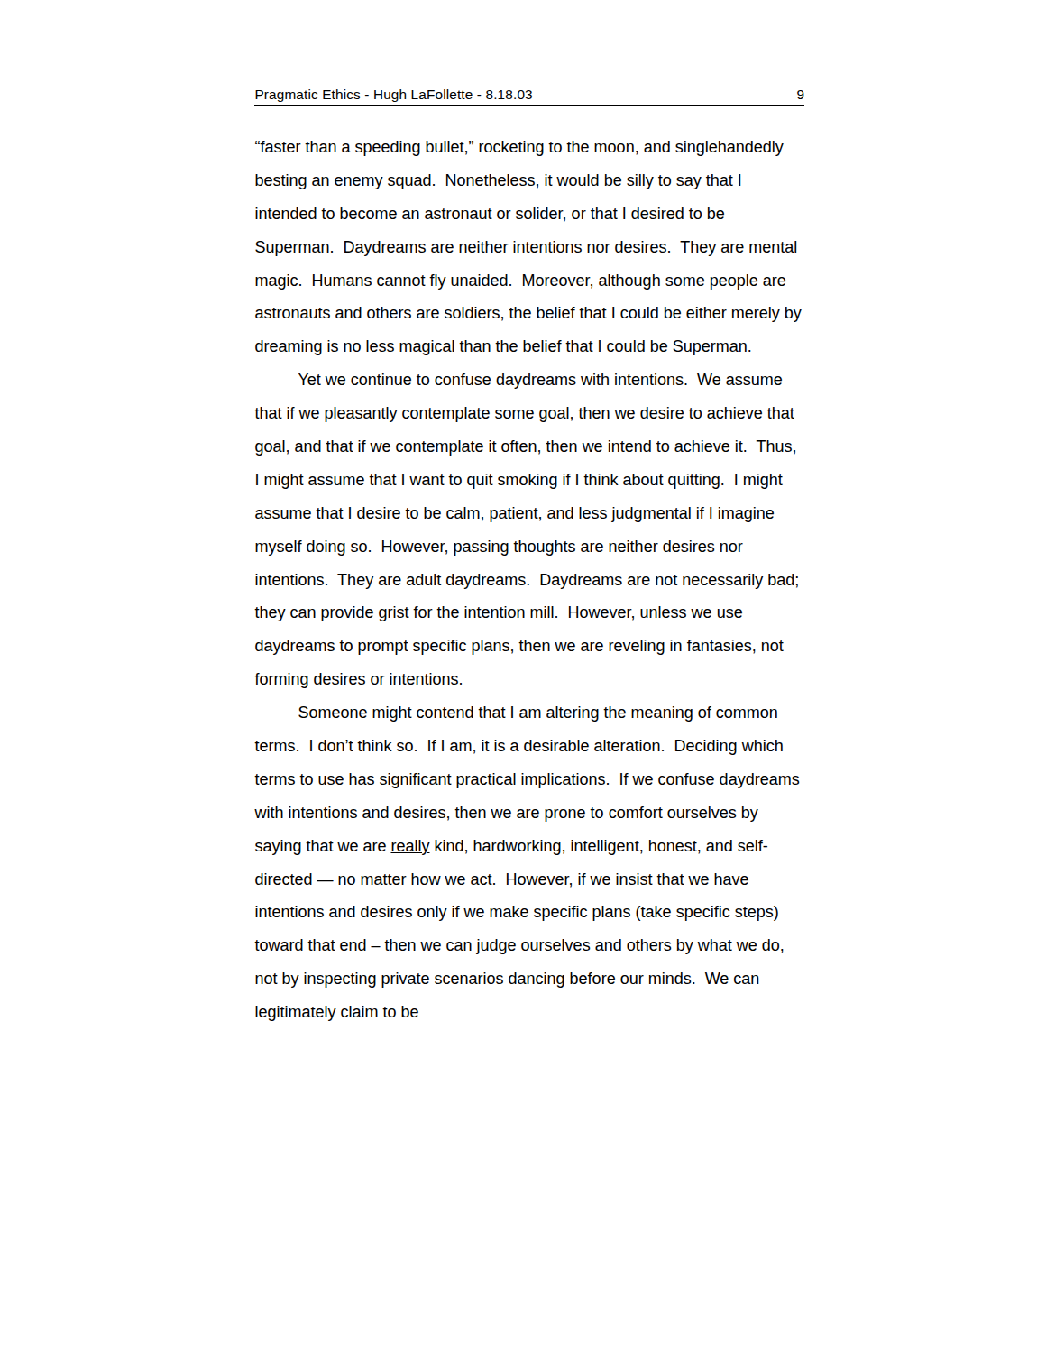Pragmatic Ethics - Hugh LaFollette - 8.18.03 9
“faster than a speeding bullet,” rocketing to the moon, and singlehandedly besting an enemy squad. Nonetheless, it would be silly to say that I intended to become an astronaut or solider, or that I desired to be Superman. Daydreams are neither intentions nor desires. They are mental magic. Humans cannot fly unaided. Moreover, although some people are astronauts and others are soldiers, the belief that I could be either merely by dreaming is no less magical than the belief that I could be Superman.
Yet we continue to confuse daydreams with intentions. We assume that if we pleasantly contemplate some goal, then we desire to achieve that goal, and that if we contemplate it often, then we intend to achieve it. Thus, I might assume that I want to quit smoking if I think about quitting. I might assume that I desire to be calm, patient, and less judgmental if I imagine myself doing so. However, passing thoughts are neither desires nor intentions. They are adult daydreams. Daydreams are not necessarily bad; they can provide grist for the intention mill. However, unless we use daydreams to prompt specific plans, then we are reveling in fantasies, not forming desires or intentions.
Someone might contend that I am altering the meaning of common terms. I don’t think so. If I am, it is a desirable alteration. Deciding which terms to use has significant practical implications. If we confuse daydreams with intentions and desires, then we are prone to comfort ourselves by saying that we are really kind, hardworking, intelligent, honest, and self-directed — no matter how we act. However, if we insist that we have intentions and desires only if we make specific plans (take specific steps) toward that end – then we can judge ourselves and others by what we do, not by inspecting private scenarios dancing before our minds. We can legitimately claim to be